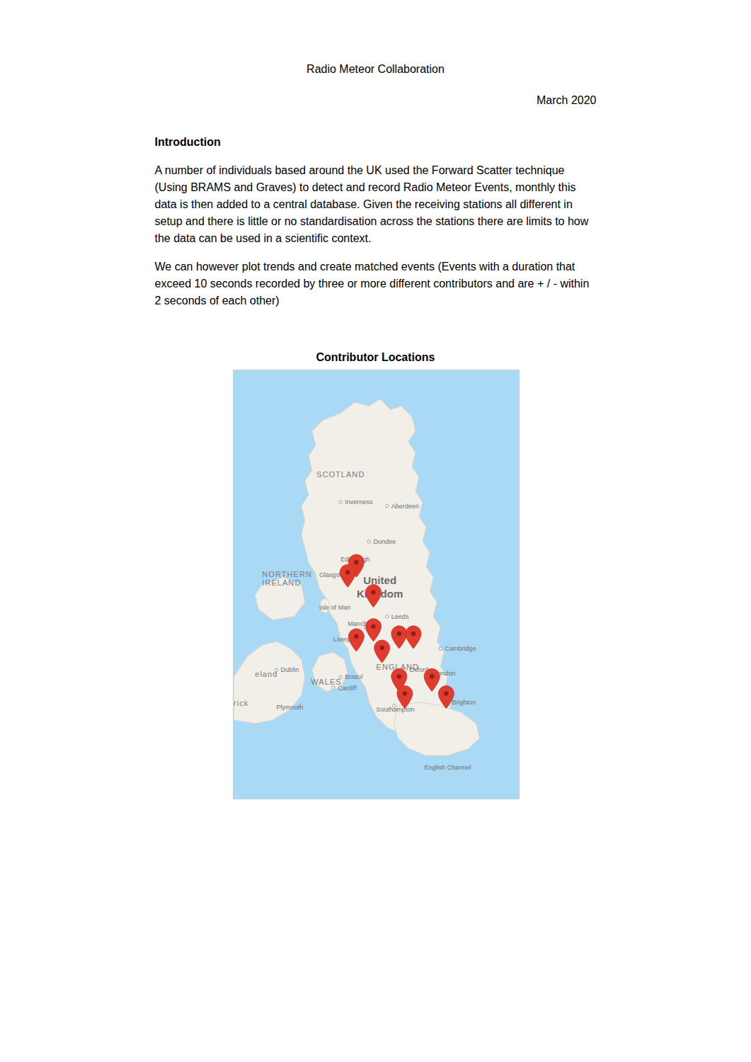Radio Meteor Collaboration
March 2020
Introduction
A number of individuals based around the UK used the Forward Scatter technique (Using BRAMS and Graves) to detect and record Radio Meteor Events, monthly this data is then added to a central database. Given the receiving stations all different in setup and there is little or no standardisation across the stations there are limits to how the data can be used in a scientific context.
We can however plot trends and create matched events (Events with a duration that exceed 10 seconds recorded by three or more different contributors and are + / - within 2 seconds of each other)
Contributor Locations
SCOTLAND NORTHERN IRELAND eland rick ENGLAND WALES United Kingdom Isle of Man English Channel Inverness Aberdeen Dundee Edinburgh Glasgow Leeds Manchester Liverpool Cambridge Oxford London Bristol Cardiff Southampton Brighton Plymouth Dublin